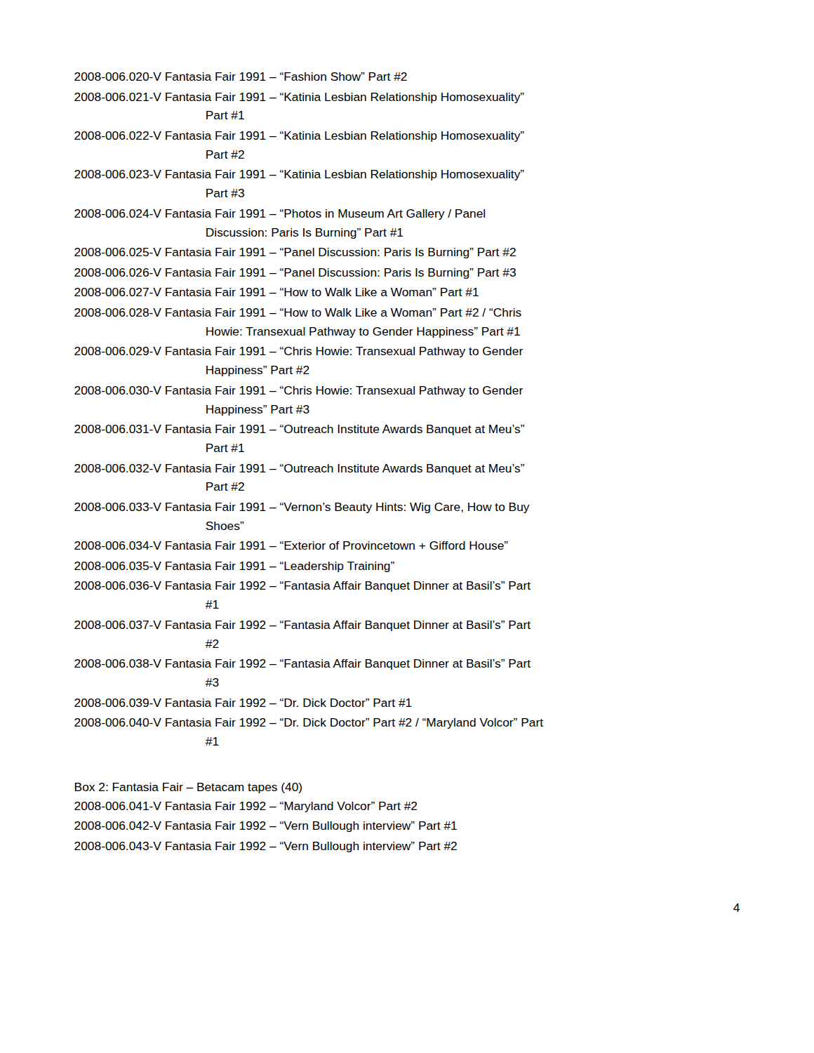2008-006.020-V Fantasia Fair 1991 – “Fashion Show” Part #2
2008-006.021-V Fantasia Fair 1991 – “Katinia Lesbian Relationship Homosexuality”Part #1
2008-006.022-V Fantasia Fair 1991 – “Katinia Lesbian Relationship Homosexuality”Part #2
2008-006.023-V Fantasia Fair 1991 – “Katinia Lesbian Relationship Homosexuality”Part #3
2008-006.024-V Fantasia Fair 1991 – “Photos in Museum Art Gallery / PanelDiscussion: Paris Is Burning” Part #1
2008-006.025-V Fantasia Fair 1991 – “Panel Discussion: Paris Is Burning” Part #2
2008-006.026-V Fantasia Fair 1991 – “Panel Discussion: Paris Is Burning” Part #3
2008-006.027-V Fantasia Fair 1991 – “How to Walk Like a Woman” Part #1
2008-006.028-V Fantasia Fair 1991 – “How to Walk Like a Woman” Part #2 / “ChrisHowie: Transexual Pathway to Gender Happiness” Part #1
2008-006.029-V Fantasia Fair 1991 – “Chris Howie: Transexual Pathway to GenderHappiness” Part #2
2008-006.030-V Fantasia Fair 1991 – “Chris Howie: Transexual Pathway to GenderHappiness” Part #3
2008-006.031-V Fantasia Fair 1991 – “Outreach Institute Awards Banquet at Meu’s”Part #1
2008-006.032-V Fantasia Fair 1991 – “Outreach Institute Awards Banquet at Meu’s”Part #2
2008-006.033-V Fantasia Fair 1991 – “Vernon’s Beauty Hints: Wig Care, How to BuyShoes”
2008-006.034-V Fantasia Fair 1991 – “Exterior of Provincetown + Gifford House”
2008-006.035-V Fantasia Fair 1991 – “Leadership Training”
2008-006.036-V Fantasia Fair 1992 – “Fantasia Affair Banquet Dinner at Basil’s” Part#1
2008-006.037-V Fantasia Fair 1992 – “Fantasia Affair Banquet Dinner at Basil’s” Part#2
2008-006.038-V Fantasia Fair 1992 – “Fantasia Affair Banquet Dinner at Basil’s” Part#3
2008-006.039-V Fantasia Fair 1992 – “Dr. Dick Doctor” Part #1
2008-006.040-V Fantasia Fair 1992 – “Dr. Dick Doctor” Part #2 / “Maryland Volcor” Part#1
Box 2: Fantasia Fair – Betacam tapes (40)
2008-006.041-V Fantasia Fair 1992 – “Maryland Volcor” Part #2
2008-006.042-V Fantasia Fair 1992 – “Vern Bullough interview” Part #1
2008-006.043-V Fantasia Fair 1992 – “Vern Bullough interview” Part #2
4